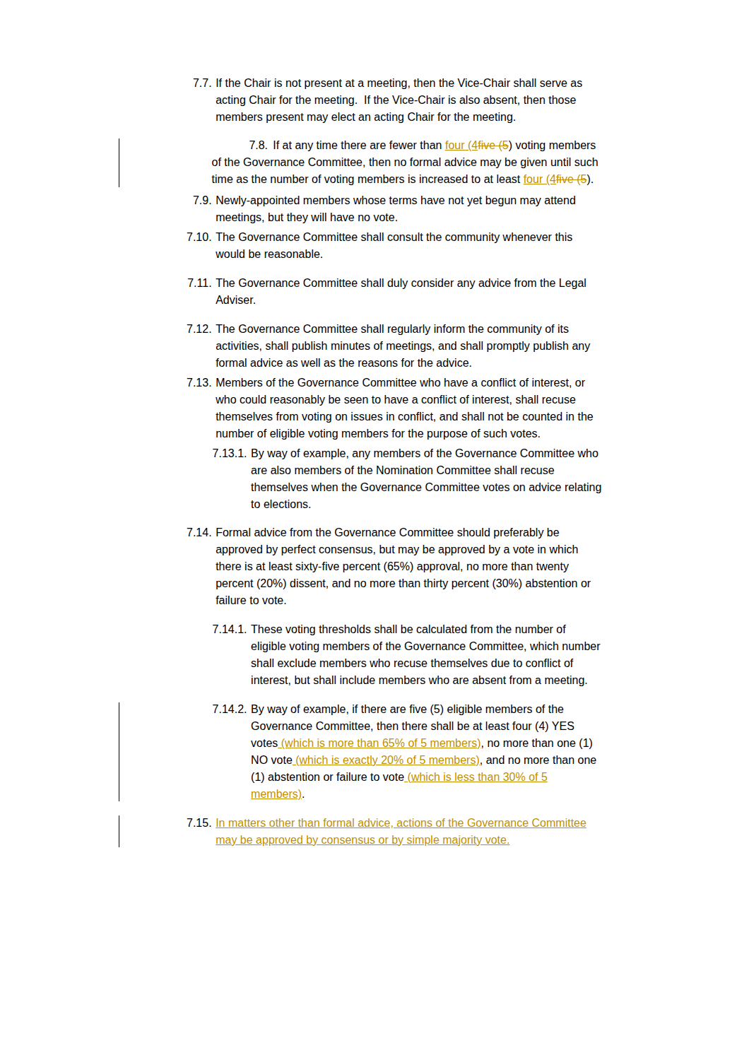7.7.
If the Chair is not present at a meeting, then the Vice-Chair shall serve as acting Chair for the meeting. If the Vice-Chair is also absent, then those members present may elect an acting Chair for the meeting.
7.8. If at any time there are fewer than four (4 five (5) voting members of the Governance Committee, then no formal advice may be given until such time as the number of voting members is increased to at least four (4 five (5).
7.9.
Newly-appointed members whose terms have not yet begun may attend meetings, but they will have no vote.
7.10.
The Governance Committee shall consult the community whenever this would be reasonable.
7.11.
The Governance Committee shall duly consider any advice from the Legal Adviser.
7.12.
The Governance Committee shall regularly inform the community of its activities, shall publish minutes of meetings, and shall promptly publish any formal advice as well as the reasons for the advice.
7.13.
Members of the Governance Committee who have a conflict of interest, or who could reasonably be seen to have a conflict of interest, shall recuse themselves from voting on issues in conflict, and shall not be counted in the number of eligible voting members for the purpose of such votes.
7.13.1.
By way of example, any members of the Governance Committee who are also members of the Nomination Committee shall recuse themselves when the Governance Committee votes on advice relating to elections.
7.14.
Formal advice from the Governance Committee should preferably be approved by perfect consensus, but may be approved by a vote in which there is at least sixty-five percent (65%) approval, no more than twenty percent (20%) dissent, and no more than thirty percent (30%) abstention or failure to vote.
7.14.1.
These voting thresholds shall be calculated from the number of eligible voting members of the Governance Committee, which number shall exclude members who recuse themselves due to conflict of interest, but shall include members who are absent from a meeting.
7.14.2.
By way of example, if there are five (5) eligible members of the Governance Committee, then there shall be at least four (4) YES votes (which is more than 65% of 5 members), no more than one (1) NO vote (which is exactly 20% of 5 members), and no more than one (1) abstention or failure to vote (which is less than 30% of 5 members).
7.15.
In matters other than formal advice, actions of the Governance Committee may be approved by consensus or by simple majority vote.